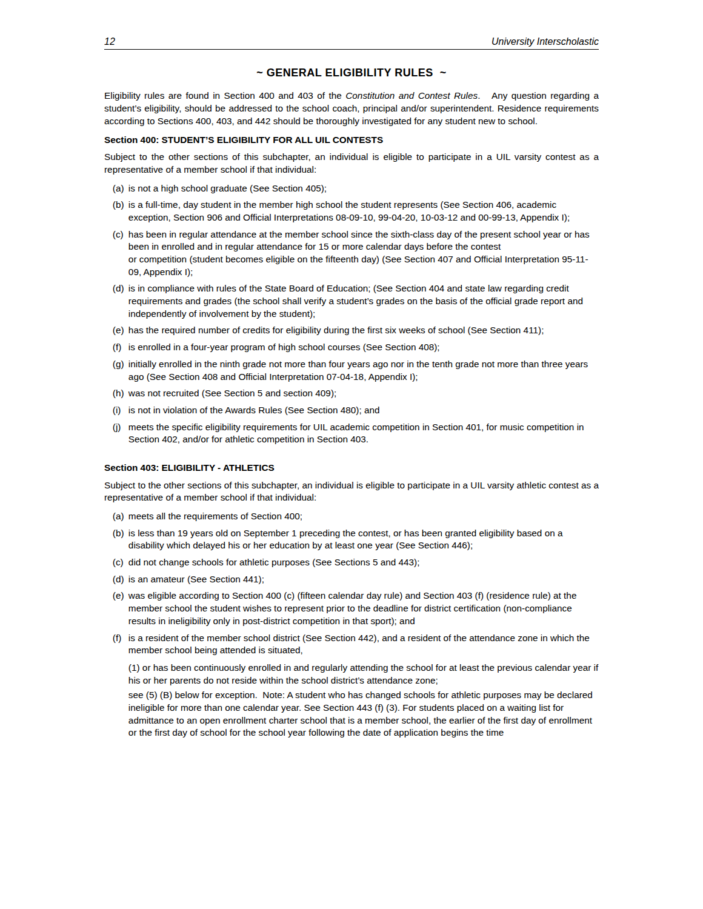12 University Interscholastic
~ GENERAL ELIGIBILITY RULES ~
Eligibility rules are found in Section 400 and 403 of the Constitution and Contest Rules. Any question regarding a student’s eligibility, should be addressed to the school coach, principal and/or superintendent. Residence requirements according to Sections 400, 403, and 442 should be thoroughly investigated for any student new to school.
Section 400: STUDENT’S ELIGIBILITY FOR ALL UIL CONTESTS
Subject to the other sections of this subchapter, an individual is eligible to participate in a UIL varsity contest as a representative of a member school if that individual:
(a) is not a high school graduate (See Section 405);
(b) is a full-time, day student in the member high school the student represents (See Section 406, academic exception, Section 906 and Official Interpretations 08-09-10, 99-04-20, 10-03-12 and 00-99-13, Appendix I);
(c) has been in regular attendance at the member school since the sixth-class day of the present school year or has been in enrolled and in regular attendance for 15 or more calendar days before the contest
or competition (student becomes eligible on the fifteenth day) (See Section 407 and Official Interpretation 95-11-09, Appendix I);
(d) is in compliance with rules of the State Board of Education; (See Section 404 and state law regarding credit requirements and grades (the school shall verify a student’s grades on the basis of the official grade report and independently of involvement by the student);
(e) has the required number of credits for eligibility during the first six weeks of school (See Section 411);
(f) is enrolled in a four-year program of high school courses (See Section 408);
(g) initially enrolled in the ninth grade not more than four years ago nor in the tenth grade not more than three years ago (See Section 408 and Official Interpretation 07-04-18, Appendix I);
(h) was not recruited (See Section 5 and section 409);
(i) is not in violation of the Awards Rules (See Section 480); and
(j) meets the specific eligibility requirements for UIL academic competition in Section 401, for music competition in Section 402, and/or for athletic competition in Section 403.
Section 403: ELIGIBILITY - ATHLETICS
Subject to the other sections of this subchapter, an individual is eligible to participate in a UIL varsity athletic contest as a representative of a member school if that individual:
(a) meets all the requirements of Section 400;
(b) is less than 19 years old on September 1 preceding the contest, or has been granted eligibility based on a disability which delayed his or her education by at least one year (See Section 446);
(c) did not change schools for athletic purposes (See Sections 5 and 443);
(d) is an amateur (See Section 441);
(e) was eligible according to Section 400 (c) (fifteen calendar day rule) and Section 403 (f) (residence rule) at the member school the student wishes to represent prior to the deadline for district certification (non-compliance results in ineligibility only in post-district competition in that sport); and
(f) is a resident of the member school district (See Section 442), and a resident of the attendance zone in which the member school being attended is situated,
(1) or has been continuously enrolled in and regularly attending the school for at least the previous calendar year if his or her parents do not reside within the school district’s attendance zone;
see (5) (B) below for exception. Note: A student who has changed schools for athletic purposes may be declared ineligible for more than one calendar year. See Section 443 (f) (3). For students placed on a waiting list for admittance to an open enrollment charter school that is a member school, the earlier of the first day of enrollment or the first day of school for the school year following the date of application begins the time